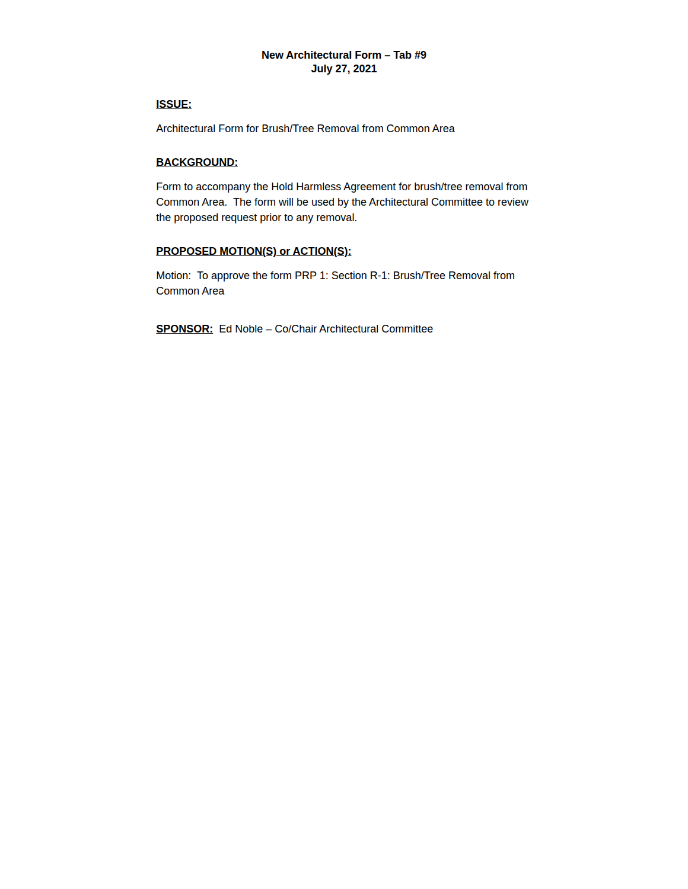New Architectural Form – Tab #9 July 27, 2021
ISSUE:
Architectural Form for Brush/Tree Removal from Common Area
BACKGROUND:
Form to accompany the Hold Harmless Agreement for brush/tree removal from Common Area. The form will be used by the Architectural Committee to review the proposed request prior to any removal.
PROPOSED MOTION(S) or ACTION(S):
Motion: To approve the form PRP 1: Section R-1: Brush/Tree Removal from Common Area
SPONSOR: Ed Noble – Co/Chair Architectural Committee